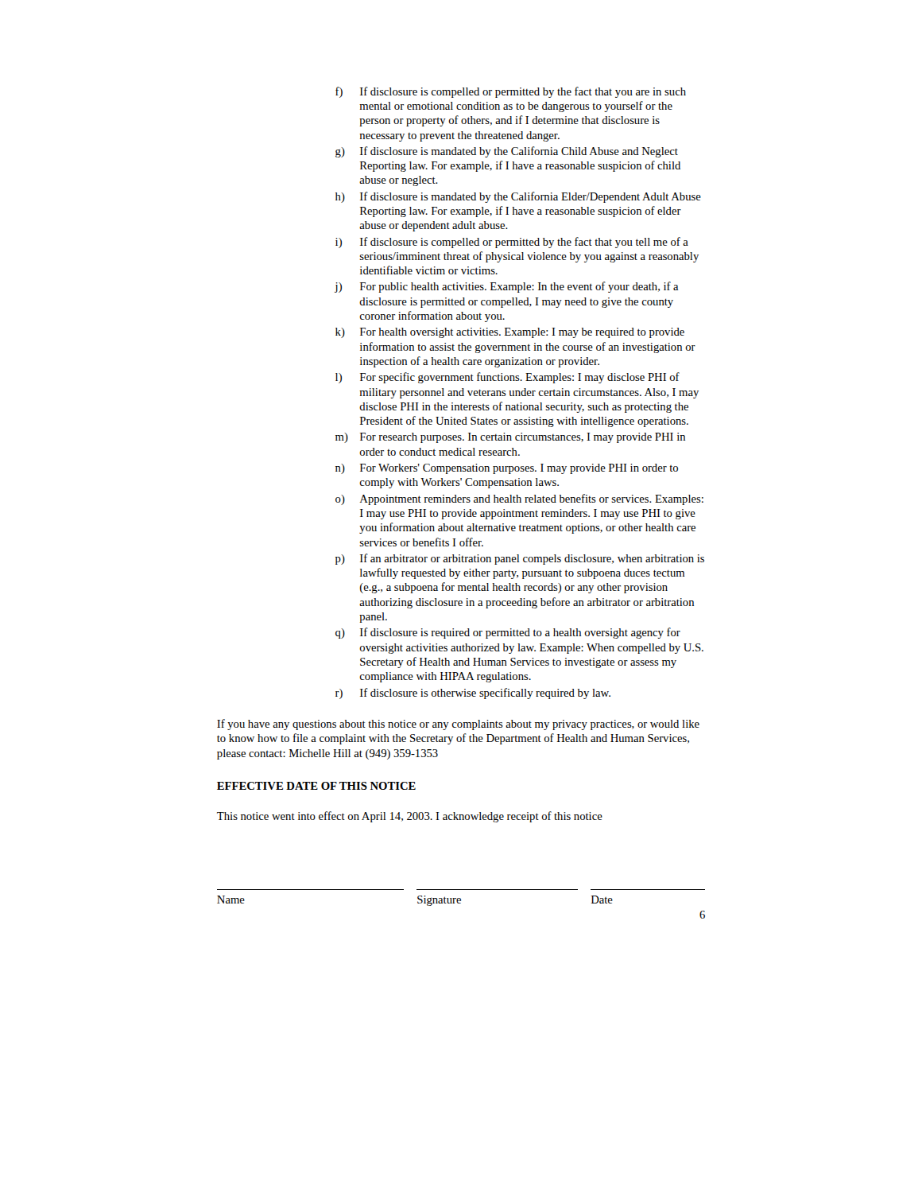f) If disclosure is compelled or permitted by the fact that you are in such mental or emotional condition as to be dangerous to yourself or the person or property of others, and if I determine that disclosure is necessary to prevent the threatened danger.
g) If disclosure is mandated by the California Child Abuse and Neglect Reporting law. For example, if I have a reasonable suspicion of child abuse or neglect.
h) If disclosure is mandated by the California Elder/Dependent Adult Abuse Reporting law. For example, if I have a reasonable suspicion of elder abuse or dependent adult abuse.
i) If disclosure is compelled or permitted by the fact that you tell me of a serious/imminent threat of physical violence by you against a reasonably identifiable victim or victims.
j) For public health activities. Example: In the event of your death, if a disclosure is permitted or compelled, I may need to give the county coroner information about you.
k) For health oversight activities. Example: I may be required to provide information to assist the government in the course of an investigation or inspection of a health care organization or provider.
l) For specific government functions. Examples: I may disclose PHI of military personnel and veterans under certain circumstances. Also, I may disclose PHI in the interests of national security, such as protecting the President of the United States or assisting with intelligence operations.
m) For research purposes. In certain circumstances, I may provide PHI in order to conduct medical research.
n) For Workers' Compensation purposes. I may provide PHI in order to comply with Workers' Compensation laws.
o) Appointment reminders and health related benefits or services. Examples: I may use PHI to provide appointment reminders. I may use PHI to give you information about alternative treatment options, or other health care services or benefits I offer.
p) If an arbitrator or arbitration panel compels disclosure, when arbitration is lawfully requested by either party, pursuant to subpoena duces tectum (e.g., a subpoena for mental health records) or any other provision authorizing disclosure in a proceeding before an arbitrator or arbitration panel.
q) If disclosure is required or permitted to a health oversight agency for oversight activities authorized by law. Example: When compelled by U.S. Secretary of Health and Human Services to investigate or assess my compliance with HIPAA regulations.
r) If disclosure is otherwise specifically required by law.
If you have any questions about this notice or any complaints about my privacy practices, or would like to know how to file a complaint with the Secretary of the Department of Health and Human Services, please contact: Michelle Hill at (949) 359-1353
Effective Date of This Notice
This notice went into effect on April 14, 2003. I acknowledge receipt of this notice
| Name | | Signature | | Date |
6